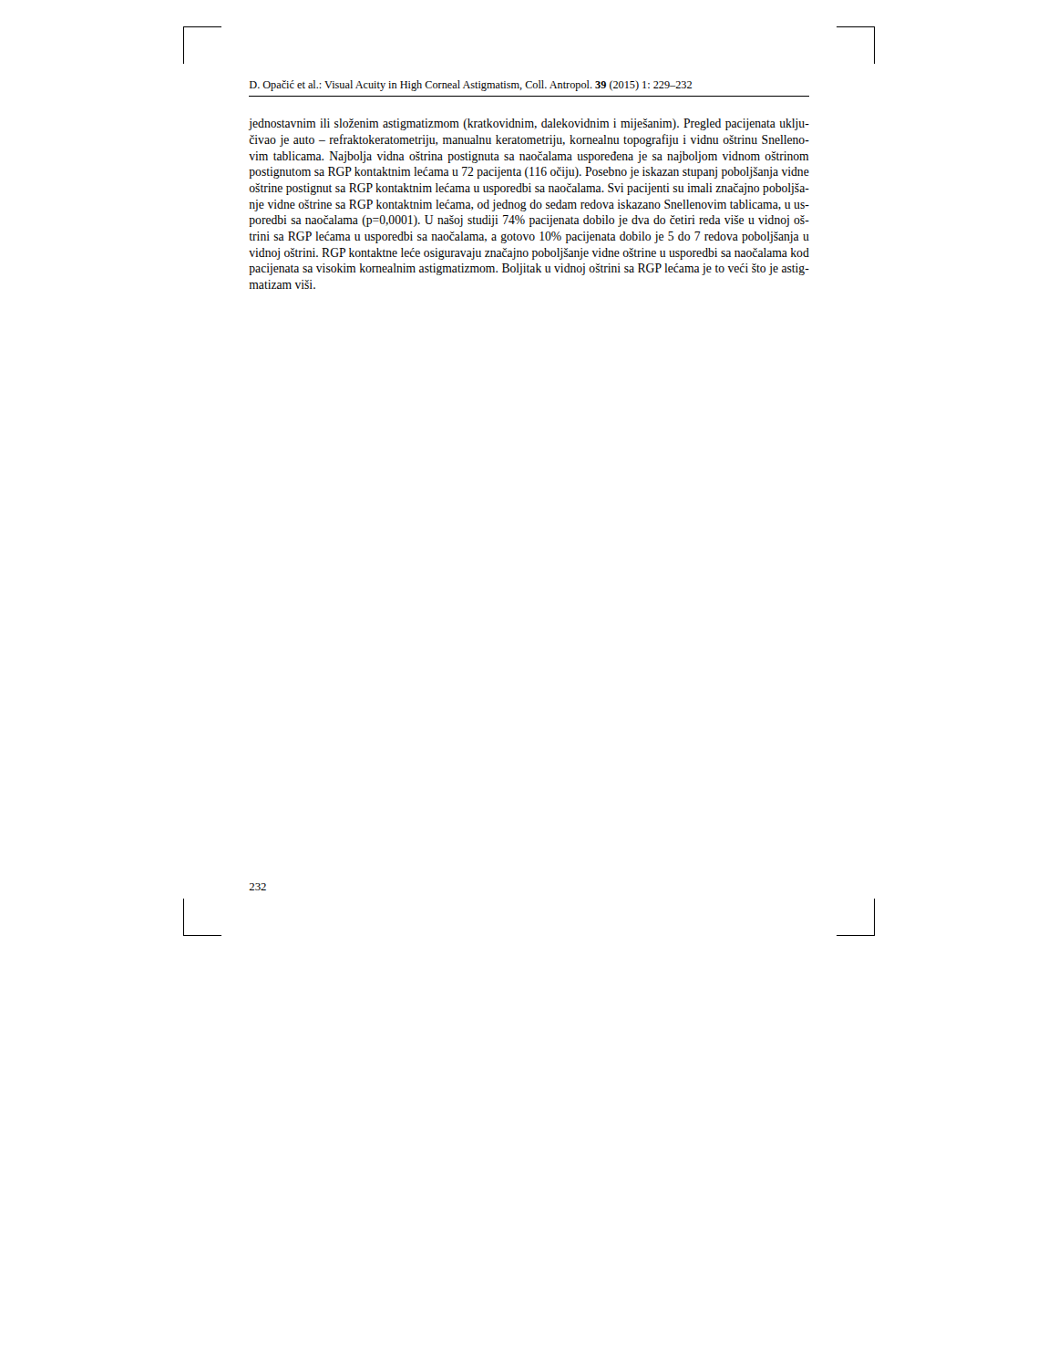D. Opačić et al.: Visual Acuity in High Corneal Astigmatism, Coll. Antropol. 39 (2015) 1: 229–232
jednostavnim ili složenim astigmatizmom (kratkovidnim, dalekovidnim i miješanim). Pregled pacijenata uključivao je auto – refraktokeratometriju, manualnu keratometriju, kornealnu topografiju i vidnu oštrinu Snellenovim tablicama. Najbolja vidna oštrina postignuta sa naočalama uspoređena je sa najboljom vidnom oštrinom postignutom sa RGP kontaktnim lećama u 72 pacijenta (116 očiju). Posebno je iskazan stupanj poboljšanja vidne oštrine postignut sa RGP kontaktnim lećama u usporedbi sa naočalama. Svi pacijenti su imali značajno poboljšanje vidne oštrine sa RGP kontaktnim lećama, od jednog do sedam redova iskazano Snellenovim tablicama, u usporedbi sa naočalama (p=0,0001). U našoj studiji 74% pacijenata dobilo je dva do četiri reda više u vidnoj oštrini sa RGP lećama u usporedbi sa naočalama, a gotovo 10% pacijenata dobilo je 5 do 7 redova poboljšanja u vidnoj oštrini. RGP kontaktne leće osiguravaju značajno poboljšanje vidne oštrine u usporedbi sa naočalama kod pacijenata sa visokim kornealnim astigmatizmom. Boljitak u vidnoj oštrini sa RGP lećama je to veći što je astigmatizam viši.
232